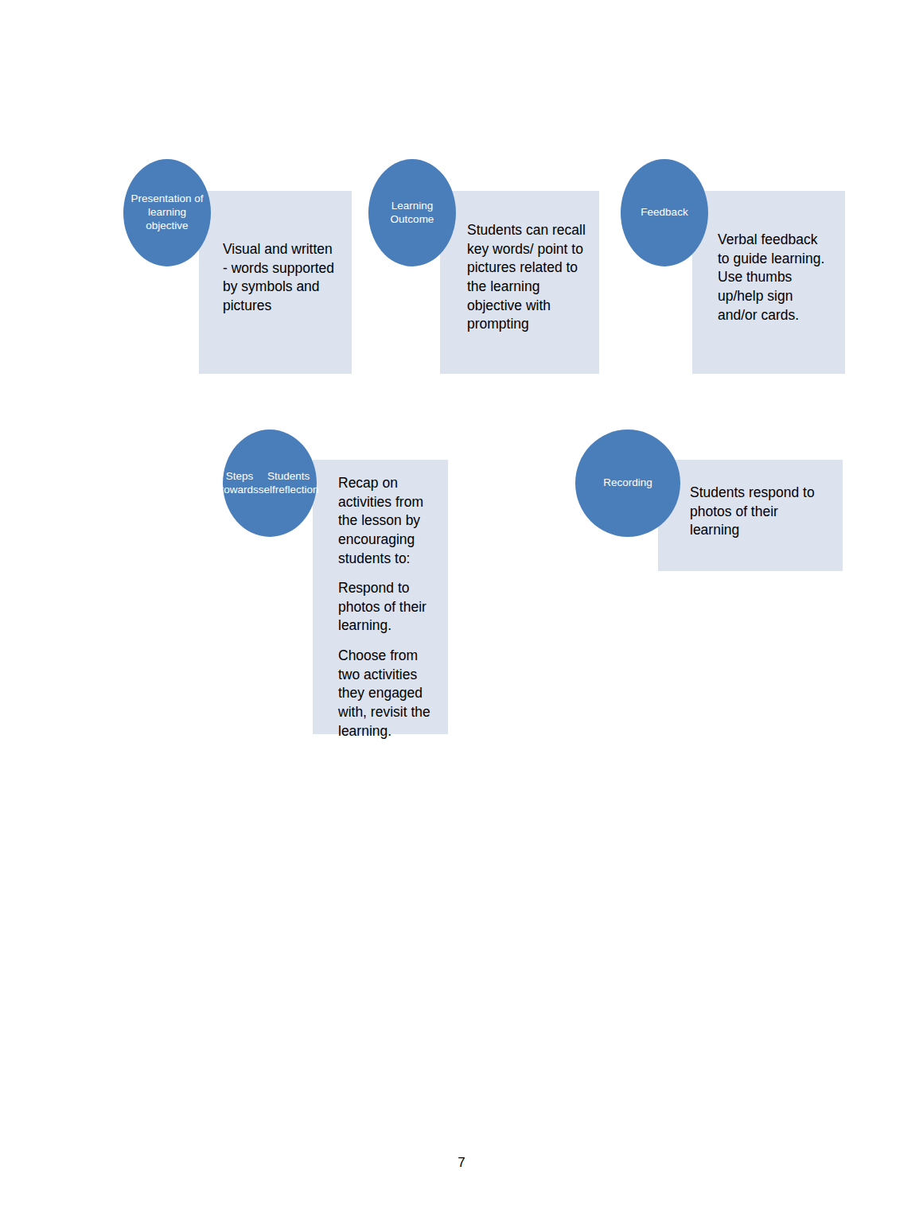Visual and written - words supported by symbols and pictures
Presentation of learning objective
Students can recall key words/ point to pictures related to the learning objective with prompting
Learning Outcome
Verbal feedback to guide learning. Use thumbs up/help sign and/or cards.
Feedback
Recap on activities from the lesson by encouraging students to:
Respond to photos of their learning.
Choose from two activities they engaged with, revisit the learning.
Steps towards
Students selfreflection
Students respond to photos of their learning
Recording
7